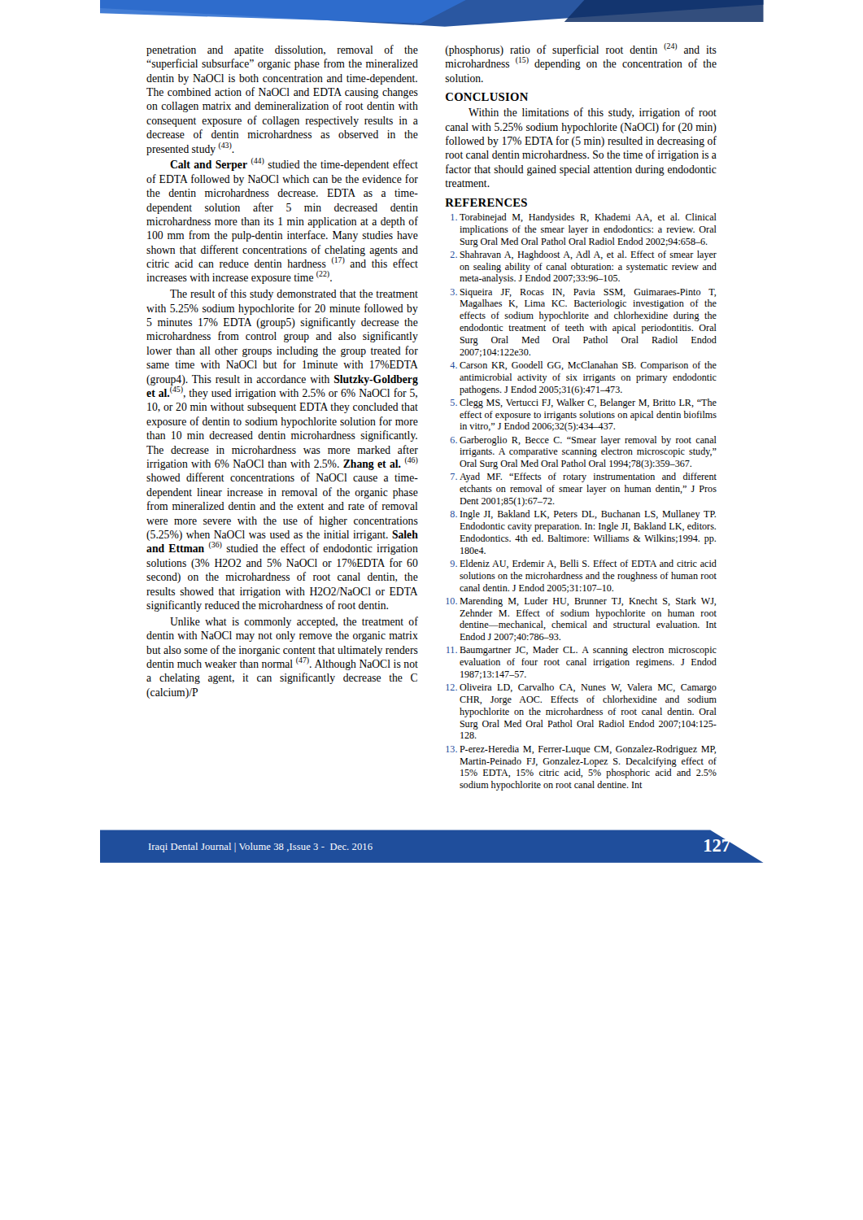penetration and apatite dissolution, removal of the “superficial subsurface” organic phase from the mineralized dentin by NaOCl is both concentration and time-dependent. The combined action of NaOCl and EDTA causing changes on collagen matrix and demineralization of root dentin with consequent exposure of collagen respectively results in a decrease of dentin microhardness as observed in the presented study (43).
Calt and Serper (44) studied the time-dependent effect of EDTA followed by NaOCl which can be the evidence for the dentin microhardness decrease. EDTA as a time-dependent solution after 5 min decreased dentin microhardness more than its 1 min application at a depth of 100 mm from the pulp-dentin interface. Many studies have shown that different concentrations of chelating agents and citric acid can reduce dentin hardness (17) and this effect increases with increase exposure time (22).
The result of this study demonstrated that the treatment with 5.25% sodium hypochlorite for 20 minute followed by 5 minutes 17% EDTA (group5) significantly decrease the microhardness from control group and also significantly lower than all other groups including the group treated for same time with NaOCl but for 1minute with 17%EDTA (group4). This result in accordance with Slutzky-Goldberg et al.(45), they used irrigation with 2.5% or 6% NaOCl for 5, 10, or 20 min without subsequent EDTA they concluded that exposure of dentin to sodium hypochlorite solution for more than 10 min decreased dentin microhardness significantly. The decrease in microhardness was more marked after irrigation with 6% NaOCl than with 2.5%. Zhang et al. (46) showed different concentrations of NaOCl cause a time-dependent linear increase in removal of the organic phase from mineralized dentin and the extent and rate of removal were more severe with the use of higher concentrations (5.25%) when NaOCl was used as the initial irrigant. Saleh and Ettman (36) studied the effect of endodontic irrigation solutions (3% H2O2 and 5% NaOCl or 17%EDTA for 60 second) on the microhardness of root canal dentin, the results showed that irrigation with H2O2/NaOCl or EDTA significantly reduced the microhardness of root dentin.
Unlike what is commonly accepted, the treatment of dentin with NaOCl may not only remove the organic matrix but also some of the inorganic content that ultimately renders dentin much weaker than normal (47). Although NaOCl is not a chelating agent, it can significantly decrease the C (calcium)/P
(phosphorus) ratio of superficial root dentin (24) and its microhardness (15) depending on the concentration of the solution.
Conclusion
Within the limitations of this study, irrigation of root canal with 5.25% sodium hypochlorite (NaOCl) for (20 min) followed by 17% EDTA for (5 min) resulted in decreasing of root canal dentin microhardness. So the time of irrigation is a factor that should gained special attention during endodontic treatment.
References
Torabinejad M, Handysides R, Khademi AA, et al. Clinical implications of the smear layer in endodontics: a review. Oral Surg Oral Med Oral Pathol Oral Radiol Endod 2002;94:658–6.
Shahravan A, Haghdoost A, Adl A, et al. Effect of smear layer on sealing ability of canal obturation: a systematic review and meta-analysis. J Endod 2007;33:96–105.
Siqueira JF, Rocas IN, Pavia SSM, Guimaraes-Pinto T, Magalhaes K, Lima KC. Bacteriologic investigation of the effects of sodium hypochlorite and chlorhexidine during the endodontic treatment of teeth with apical periodontitis. Oral Surg Oral Med Oral Pathol Oral Radiol Endod 2007;104:122e30.
Carson KR, Goodell GG, McClanahan SB. Comparison of the antimicrobial activity of six irrigants on primary endodontic pathogens. J Endod 2005;31(6):471–473.
Clegg MS, Vertucci FJ, Walker C, Belanger M, Britto LR, “The effect of exposure to irrigants solutions on apical dentin biofilms in vitro,” J Endod 2006;32(5):434–437.
Garberoglio R, Becce C. “Smear layer removal by root canal irrigants. A comparative scanning electron microscopic study,” Oral Surg Oral Med Oral Pathol Oral 1994;78(3):359–367.
Ayad MF. “Effects of rotary instrumentation and different etchants on removal of smear layer on human dentin,” J Pros Dent 2001;85(1):67–72.
Ingle JI, Bakland LK, Peters DL, Buchanan LS, Mullaney TP. Endodontic cavity preparation. In: Ingle JI, Bakland LK, editors. Endodontics. 4th ed. Baltimore: Williams & Wilkins;1994. pp. 180e4.
Eldeniz AU, Erdemir A, Belli S. Effect of EDTA and citric acid solutions on the microhardness and the roughness of human root canal dentin. J Endod 2005;31:107–10.
Marending M, Luder HU, Brunner TJ, Knecht S, Stark WJ, Zehnder M. Effect of sodium hypochlorite on human root dentine—mechanical, chemical and structural evaluation. Int Endod J 2007;40:786–93.
Baumgartner JC, Mader CL. A scanning electron microscopic evaluation of four root canal irrigation regimens. J Endod 1987;13:147–57.
Oliveira LD, Carvalho CA, Nunes W, Valera MC, Camargo CHR, Jorge AOC. Effects of chlorhexidine and sodium hypochlorite on the microhardness of root canal dentin. Oral Surg Oral Med Oral Pathol Oral Radiol Endod 2007;104:125-128.
P-erez-Heredia M, Ferrer-Luque CM, Gonzalez-Rodriguez MP, Martin-Peinado FJ, Gonzalez-Lopez S. Decalcifying effect of 15% EDTA, 15% citric acid, 5% phosphoric acid and 2.5% sodium hypochlorite on root canal dentine. Int
Iraqi Dental Journal | Volume 38 ,Issue 3 - Dec. 2016
127